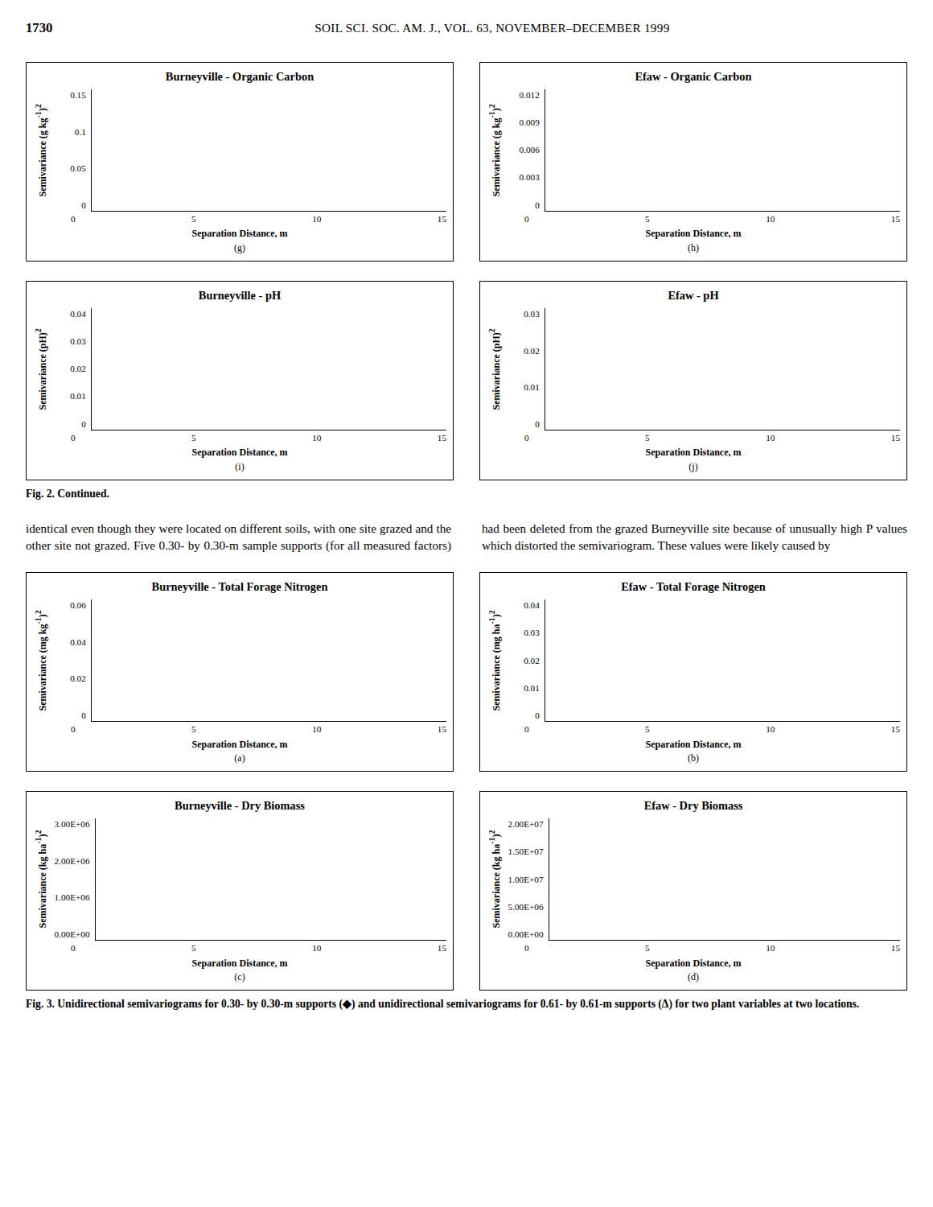1730 SOIL SCI. SOC. AM. J., VOL. 63, NOVEMBER–DECEMBER 1999
Burneyville - Organic Carbon
Semivariance (g kg-1)2
0.15 0.1 0.05 0
051015
Separation Distance, m
(g)
Efaw - Organic Carbon
Semivariance (g kg-1)2
0.012 0.009 0.006 0.003 0
051015
Separation Distance, m
(h)
Burneyville - pH
Semivariance (pH)2
0.04 0.03 0.02 0.01 0
051015
Separation Distance, m
(i)
Efaw - pH
Semivariance (pH)2
0.03 0.02 0.01 0
051015
Separation Distance, m
(j)
Fig. 2. Continued.
identical even though they were located on different soils, with one site grazed and the other site not grazed. Five 0.30- by 0.30-m sample supports (for all measured factors) had been deleted from the grazed Burneyville site because of unusually high P values which distorted the semivariogram. These values were likely caused by
Burneyville - Total Forage Nitrogen
Semivariance (mg kg-1)2
0.06 0.04 0.02 0
051015
Separation Distance, m
(a)
Efaw - Total Forage Nitrogen
Semivariance (mg ha-1)2
0.04 0.03 0.02 0.01 0
051015
Separation Distance, m
(b)
Burneyville - Dry Biomass
Semivariance (kg ha-1)2
3.00E+06 2.00E+06 1.00E+06 0.00E+00
051015
Separation Distance, m
(c)
Efaw - Dry Biomass
Semivariance (kg ha-1)2
2.00E+07 1.50E+07 1.00E+07 5.00E+06 0.00E+00
051015
Separation Distance, m
(d)
Fig. 3. Unidirectional semivariograms for 0.30- by 0.30-m supports (◆) and unidirectional semivariograms for 0.61- by 0.61-m supports (Δ) for two plant variables at two locations.